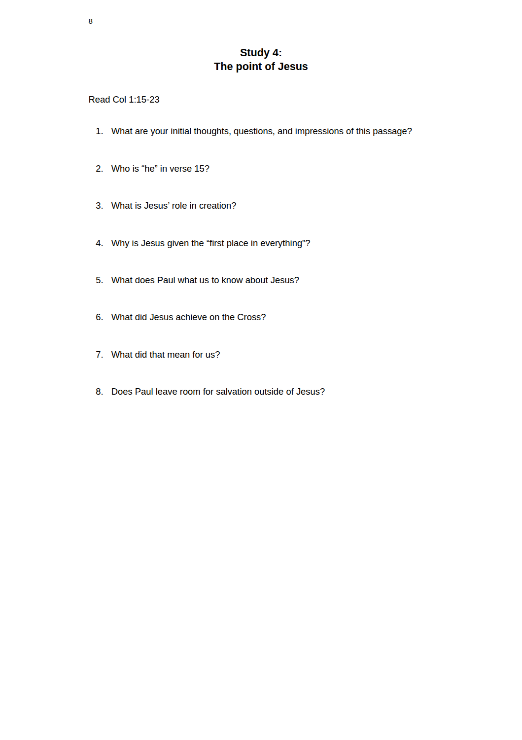8
Study 4:
The point of Jesus
Read Col 1:15-23
What are your initial thoughts, questions, and impressions of this passage?
Who is “he” in verse 15?
What is Jesus’ role in creation?
Why is Jesus given the “first place in everything”?
What does Paul what us to know about Jesus?
What did Jesus achieve on the Cross?
What did that mean for us?
Does Paul leave room for salvation outside of Jesus?